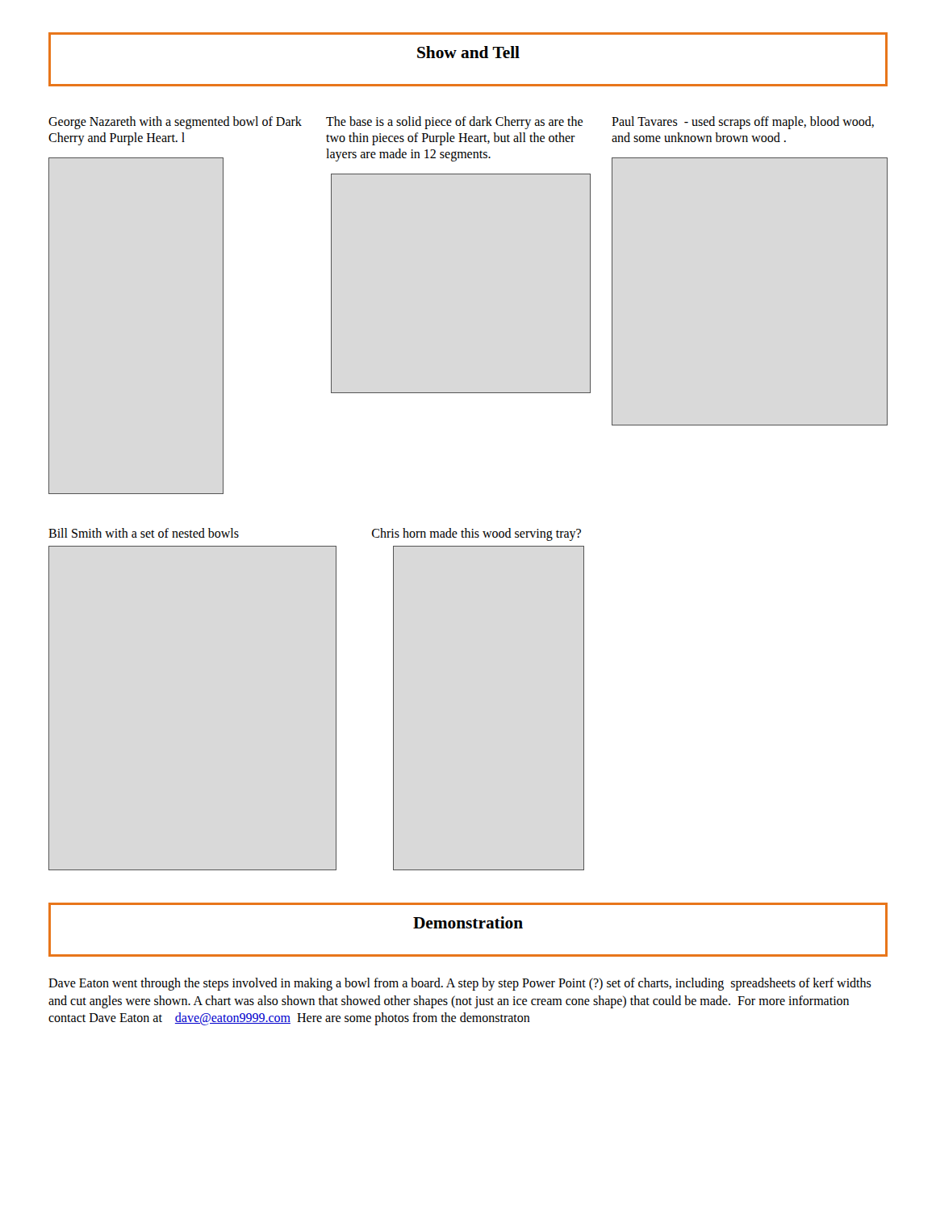Show and Tell
George Nazareth with a segmented bowl of Dark Cherry and Purple Heart. l
The base is a solid piece of dark Cherry as are the two thin pieces of Purple Heart, but all the other layers are made in 12 segments.
Paul Tavares - used scraps off maple, blood wood, and some unknown brown wood .
Bill Smith with a set of nested bowls
Chris horn made this wood serving tray?
Demonstration
Dave Eaton went through the steps involved in making a bowl from a board. A step by step Power Point (?) set of charts, including spreadsheets of kerf widths and cut angles were shown. A chart was also shown that showed other shapes (not just an ice cream cone shape) that could be made. For more information contact Dave Eaton at dave@eaton9999.com Here are some photos from the demonstraton